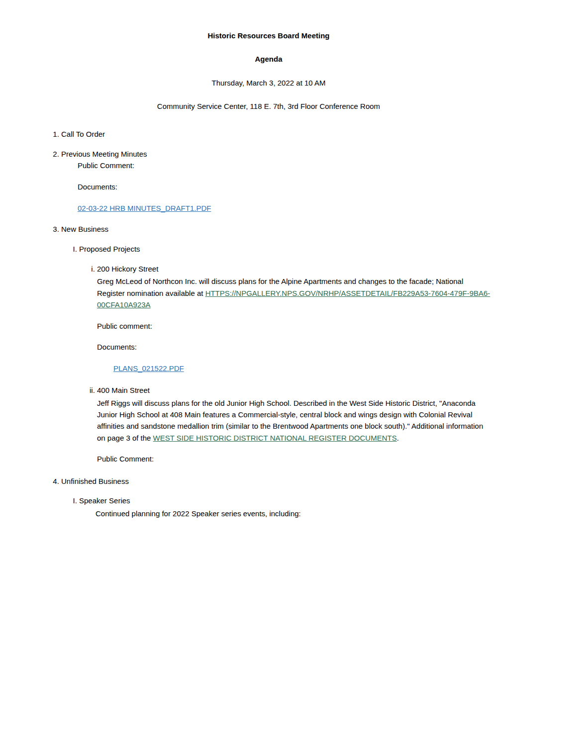Historic Resources Board Meeting
Agenda
Thursday, March 3, 2022 at 10 AM
Community Service Center, 118 E. 7th, 3rd Floor Conference Room
Call To Order
Previous Meeting Minutes
Public Comment:
Documents:
02-03-22 HRB MINUTES_DRAFT1.PDF
New Business
Proposed Projects
200 Hickory Street
Greg McLeod of Northcon Inc. will discuss plans for the Alpine Apartments and changes to the facade; National Register nomination available at HTTPS://NPGALLERY.NPS.GOV/NRHP/ASSETDETAIL/FB229A53-7604-479F-9BA6-00CFA10A923A
Public comment:
Documents:
PLANS_021522.PDF
400 Main Street
Jeff Riggs will discuss plans for the old Junior High School. Described in the West Side Historic District, "Anaconda Junior High School at 408 Main features a Commercial-style, central block and wings design with Colonial Revival affinities and sandstone medallion trim (similar to the Brentwood Apartments one block south)." Additional information on page 3 of the WEST SIDE HISTORIC DISTRICT NATIONAL REGISTER DOCUMENTS.
Public Comment:
Unfinished Business
Speaker Series
Continued planning for 2022 Speaker series events, including: